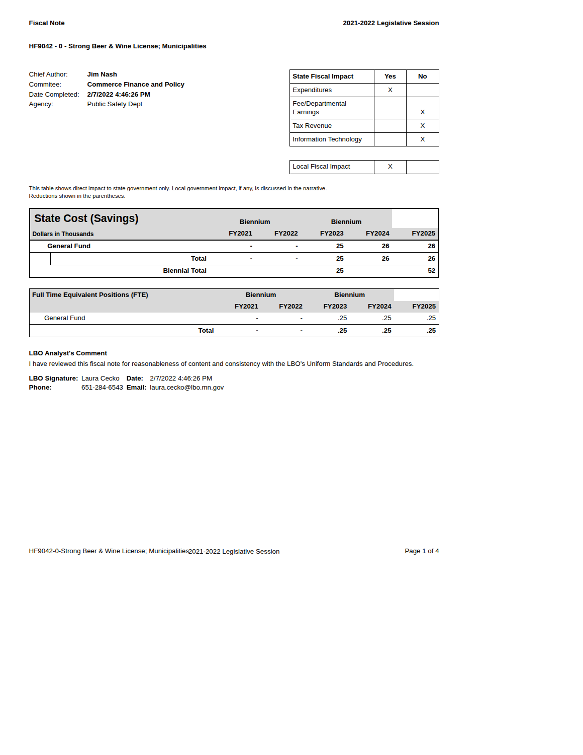Fiscal Note
2021-2022 Legislative Session
HF9042 - 0 - Strong Beer & Wine License; Municipalities
| Chief Author: | Jim Nash |
| Commitee: | Commerce Finance and Policy |
| Date Completed: | 2/7/2022 4:46:26 PM |
| Agency: | Public Safety Dept |
| State Fiscal Impact | Yes | No |
| --- | --- | --- |
| Expenditures | X | |
| Fee/Departmental Earnings | | X |
| Tax Revenue | | X |
| Information Technology | | X |
| Local Fiscal Impact | X | |
This table shows direct impact to state government only. Local government impact, if any, is discussed in the narrative.
Reductions shown in the parentheses.
| State Cost (Savings) | Biennium | Biennium |
| Dollars in Thousands | FY2021 | FY2022 | FY2023 | FY2024 | FY2025 |
| General Fund | - | - | 25 | 26 | 26 |
| | Total | - | - | 25 | 26 | 26 |
| | Biennial Total | | | 25 | | 52 |
| Full Time Equivalent Positions (FTE) | Biennium | Biennium |
| | FY2021 | FY2022 | FY2023 | FY2024 | FY2025 |
| General Fund | - | - | .25 | .25 | .25 |
| | Total | - | - | .25 | .25 | .25 |
LBO Analyst's Comment
I have reviewed this fiscal note for reasonableness of content and consistency with the LBO's Uniform Standards and Procedures.
| LBO Signature: | Laura Cecko | Date: | 2/7/2022 4:46:26 PM |
| Phone: | 651-284-6543 | Email: | laura.cecko@lbo.mn.gov |
HF9042-0-Strong Beer & Wine License; Municipalities
Page 1 of 4
2021-2022 Legislative Session